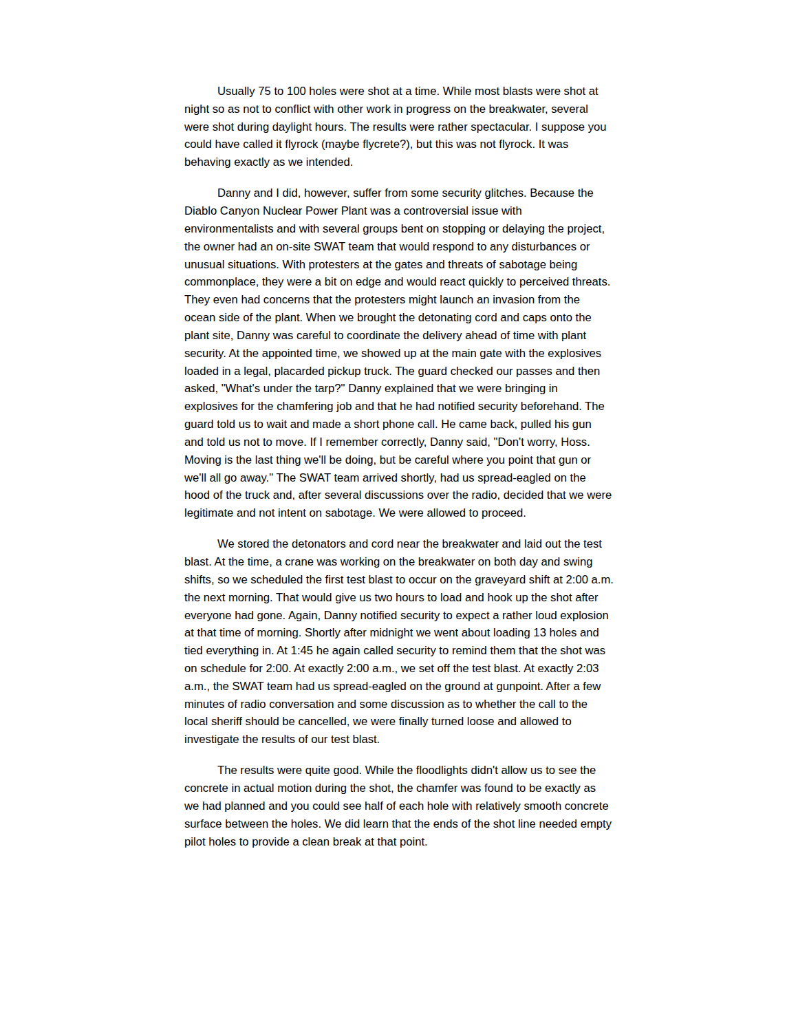Usually 75 to 100 holes were shot at a time. While most blasts were shot at night so as not to conflict with other work in progress on the breakwater, several were shot during daylight hours. The results were rather spectacular. I suppose you could have called it flyrock (maybe flycrete?), but this was not flyrock. It was behaving exactly as we intended.
Danny and I did, however, suffer from some security glitches. Because the Diablo Canyon Nuclear Power Plant was a controversial issue with environmentalists and with several groups bent on stopping or delaying the project, the owner had an on-site SWAT team that would respond to any disturbances or unusual situations. With protesters at the gates and threats of sabotage being commonplace, they were a bit on edge and would react quickly to perceived threats. They even had concerns that the protesters might launch an invasion from the ocean side of the plant. When we brought the detonating cord and caps onto the plant site, Danny was careful to coordinate the delivery ahead of time with plant security. At the appointed time, we showed up at the main gate with the explosives loaded in a legal, placarded pickup truck. The guard checked our passes and then asked, "What's under the tarp?" Danny explained that we were bringing in explosives for the chamfering job and that he had notified security beforehand. The guard told us to wait and made a short phone call. He came back, pulled his gun and told us not to move. If I remember correctly, Danny said, "Don't worry, Hoss. Moving is the last thing we'll be doing, but be careful where you point that gun or we'll all go away." The SWAT team arrived shortly, had us spread-eagled on the hood of the truck and, after several discussions over the radio, decided that we were legitimate and not intent on sabotage. We were allowed to proceed.
We stored the detonators and cord near the breakwater and laid out the test blast. At the time, a crane was working on the breakwater on both day and swing shifts, so we scheduled the first test blast to occur on the graveyard shift at 2:00 a.m. the next morning. That would give us two hours to load and hook up the shot after everyone had gone. Again, Danny notified security to expect a rather loud explosion at that time of morning. Shortly after midnight we went about loading 13 holes and tied everything in. At 1:45 he again called security to remind them that the shot was on schedule for 2:00. At exactly 2:00 a.m., we set off the test blast. At exactly 2:03 a.m., the SWAT team had us spread-eagled on the ground at gunpoint. After a few minutes of radio conversation and some discussion as to whether the call to the local sheriff should be cancelled, we were finally turned loose and allowed to investigate the results of our test blast.
The results were quite good. While the floodlights didn't allow us to see the concrete in actual motion during the shot, the chamfer was found to be exactly as we had planned and you could see half of each hole with relatively smooth concrete surface between the holes. We did learn that the ends of the shot line needed empty pilot holes to provide a clean break at that point.